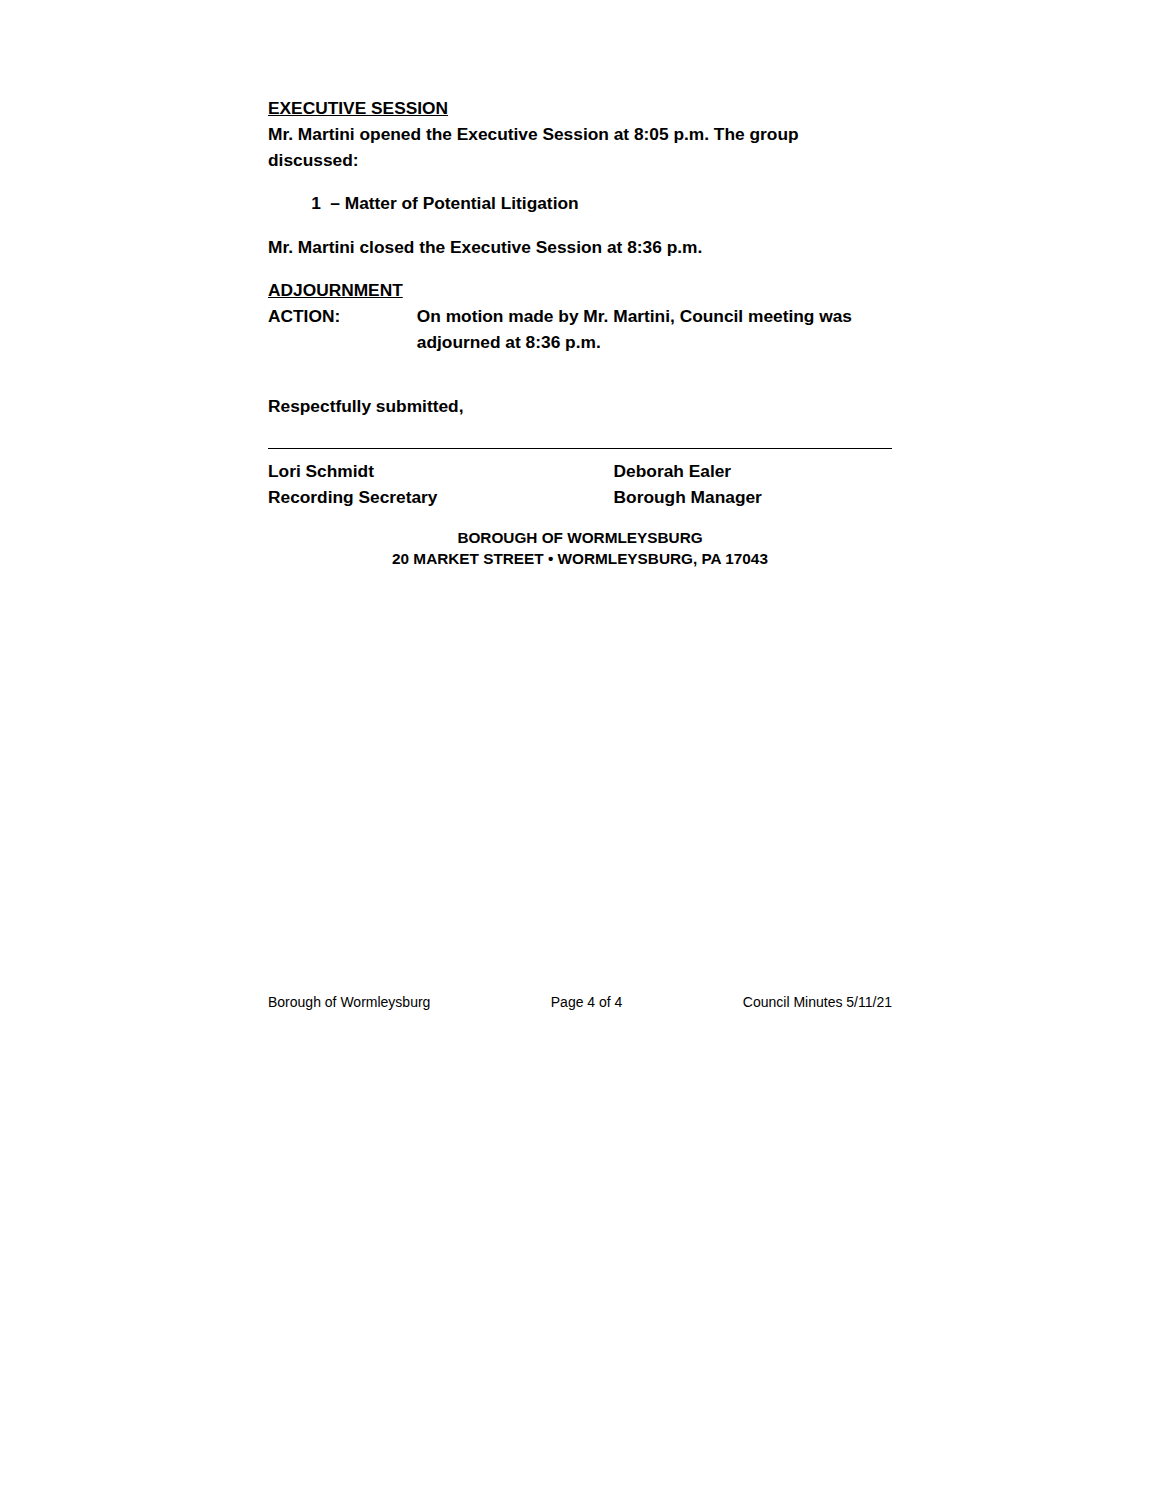EXECUTIVE SESSION
Mr. Martini opened the Executive Session at 8:05 p.m. The group discussed:
1– Matter of Potential Litigation
Mr. Martini closed the Executive Session at 8:36 p.m.
ADJOURNMENT
ACTION:
On motion made by Mr. Martini, Council meeting was adjourned at 8:36 p.m.
Respectfully submitted,
Lori Schmidt
Recording Secretary
Deborah Ealer
Borough Manager
BOROUGH OF WORMLEYSBURG
20 MARKET STREET • WORMLEYSBURG, PA 17043
Borough of Wormleysburg
Page 4 of 4
Council Minutes 5/11/21